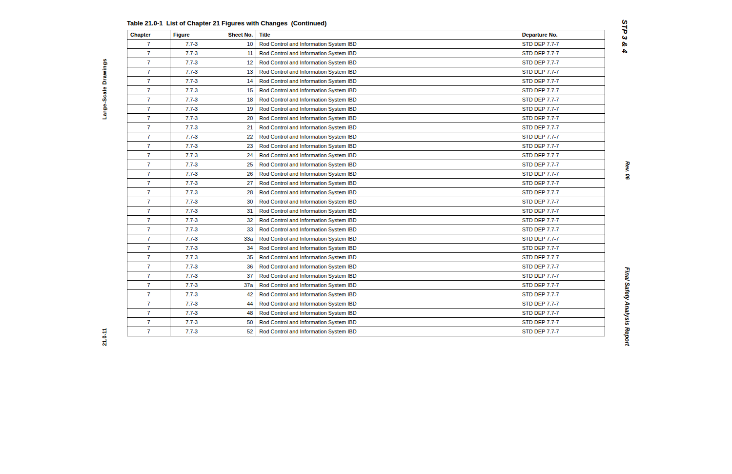Large-Scale Drawings
STP 3 & 4
Rev. 06
Final Safety Analysis Report
21.0-11
Table 21.0-1 List of Chapter 21 Figures with Changes (Continued)
| Chapter | Figure | Sheet No. | Title | Departure No. |
| --- | --- | --- | --- | --- |
| 7 | 7.7-3 | 10 | Rod Control and Information System IBD | STD DEP 7.7-7 |
| 7 | 7.7-3 | 11 | Rod Control and Information System IBD | STD DEP 7.7-7 |
| 7 | 7.7-3 | 12 | Rod Control and Information System IBD | STD DEP 7.7-7 |
| 7 | 7.7-3 | 13 | Rod Control and Information System IBD | STD DEP 7.7-7 |
| 7 | 7.7-3 | 14 | Rod Control and Information System IBD | STD DEP 7.7-7 |
| 7 | 7.7-3 | 15 | Rod Control and Information System IBD | STD DEP 7.7-7 |
| 7 | 7.7-3 | 18 | Rod Control and Information System IBD | STD DEP 7.7-7 |
| 7 | 7.7-3 | 19 | Rod Control and Information System IBD | STD DEP 7.7-7 |
| 7 | 7.7-3 | 20 | Rod Control and Information System IBD | STD DEP 7.7-7 |
| 7 | 7.7-3 | 21 | Rod Control and Information System IBD | STD DEP 7.7-7 |
| 7 | 7.7-3 | 22 | Rod Control and Information System IBD | STD DEP 7.7-7 |
| 7 | 7.7-3 | 23 | Rod Control and Information System IBD | STD DEP 7.7-7 |
| 7 | 7.7-3 | 24 | Rod Control and Information System IBD | STD DEP 7.7-7 |
| 7 | 7.7-3 | 25 | Rod Control and Information System IBD | STD DEP 7.7-7 |
| 7 | 7.7-3 | 26 | Rod Control and Information System IBD | STD DEP 7.7-7 |
| 7 | 7.7-3 | 27 | Rod Control and Information System IBD | STD DEP 7.7-7 |
| 7 | 7.7-3 | 28 | Rod Control and Information System IBD | STD DEP 7.7-7 |
| 7 | 7.7-3 | 30 | Rod Control and Information System IBD | STD DEP 7.7-7 |
| 7 | 7.7-3 | 31 | Rod Control and Information System IBD | STD DEP 7.7-7 |
| 7 | 7.7-3 | 32 | Rod Control and Information System IBD | STD DEP 7.7-7 |
| 7 | 7.7-3 | 33 | Rod Control and Information System IBD | STD DEP 7.7-7 |
| 7 | 7.7-3 | 33a | Rod Control and Information System IBD | STD DEP 7.7-7 |
| 7 | 7.7-3 | 34 | Rod Control and Information System IBD | STD DEP 7.7-7 |
| 7 | 7.7-3 | 35 | Rod Control and Information System IBD | STD DEP 7.7-7 |
| 7 | 7.7-3 | 36 | Rod Control and Information System IBD | STD DEP 7.7-7 |
| 7 | 7.7-3 | 37 | Rod Control and Information System IBD | STD DEP 7.7-7 |
| 7 | 7.7-3 | 37a | Rod Control and Information System IBD | STD DEP 7.7-7 |
| 7 | 7.7-3 | 42 | Rod Control and Information System IBD | STD DEP 7.7-7 |
| 7 | 7.7-3 | 44 | Rod Control and Information System IBD | STD DEP 7.7-7 |
| 7 | 7.7-3 | 48 | Rod Control and Information System IBD | STD DEP 7.7-7 |
| 7 | 7.7-3 | 50 | Rod Control and Information System IBD | STD DEP 7.7-7 |
| 7 | 7.7-3 | 52 | Rod Control and Information System IBD | STD DEP 7.7-7 |